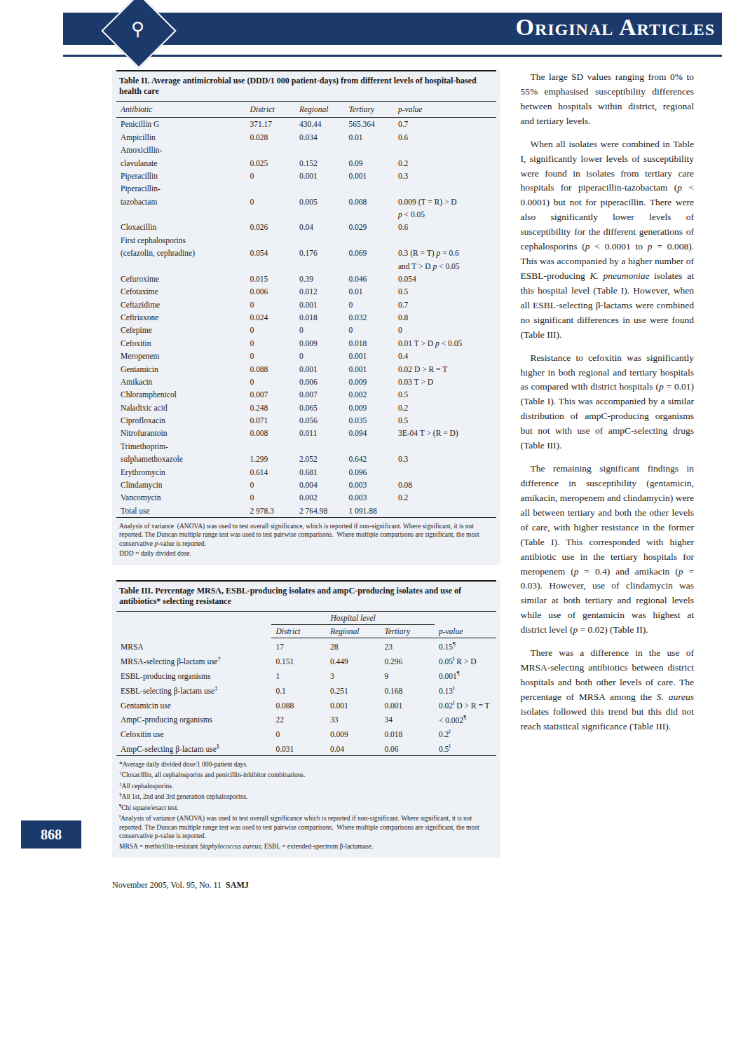⚲
Original Articles
Table II. Average antimicrobial use (DDD/1 000 patient-days) from different levels of hospital-based health care
| Antibiotic | District | Regional | Tertiary | p -value |
| --- | --- | --- | --- | --- |
| Penicillin G | 371.17 | 430.44 | 565.364 | 0.7 |
| Ampicillin | 0.028 | 0.034 | 0.01 | 0.6 |
| Amoxicillin- | | | | |
| clavulanate | 0.025 | 0.152 | 0.09 | 0.2 |
| Piperacillin | 0 | 0.001 | 0.001 | 0.3 |
| Piperacillin- | | | | |
| tazobactam | 0 | 0.005 | 0.008 | 0.009 (T = R) > D |
| | | | | p < 0.05 |
| Cloxacillin | 0.026 | 0.04 | 0.029 | 0.6 |
| First cephalosporins | | | | |
| (cefazolin, cephradine) | 0.054 | 0.176 | 0.069 | 0.3 (R = T) p = 0.6 |
| | | | | and T > D p < 0.05 |
| Cefuroxime | 0.015 | 0.39 | 0.046 | 0.054 |
| Cefotaxime | 0.006 | 0.012 | 0.01 | 0.5 |
| Ceftazidime | 0 | 0.001 | 0 | 0.7 |
| Ceftriaxone | 0.024 | 0.018 | 0.032 | 0.8 |
| Cefepime | 0 | 0 | 0 | 0 |
| Cefoxitin | 0 | 0.009 | 0.018 | 0.01 T > D p < 0.05 |
| Meropenem | 0 | 0 | 0.001 | 0.4 |
| Gentamicin | 0.088 | 0.001 | 0.001 | 0.02 D > R = T |
| Amikacin | 0 | 0.006 | 0.009 | 0.03 T > D |
| Chloramphenicol | 0.007 | 0.007 | 0.002 | 0.5 |
| Naladixic acid | 0.248 | 0.065 | 0.009 | 0.2 |
| Ciprofloxacin | 0.071 | 0.056 | 0.035 | 0.5 |
| Nitrofurantoin | 0.008 | 0.011 | 0.094 | 3E-04 T > (R = D) |
| Trimethoprim- | | | | |
| sulphamethoxazole | 1.299 | 2.052 | 0.642 | 0.3 |
| Erythromycin | 0.614 | 0.681 | 0.096 | |
| Clindamycin | 0 | 0.004 | 0.003 | 0.08 |
| Vancomycin | 0 | 0.002 | 0.003 | 0.2 |
| Total use | 2 978.3 | 2 764.98 | 1 091.88 | |
Analysis of variance (ANOVA) was used to test overall significance, which is reported if non-significant. Where significant, it is not reported. The Duncan multiple range test was used to test pairwise comparisons. Where multiple comparisons are significant, the most conservative p-value is reported.
DDD = daily divided dose.
Table III. Percentage MRSA, ESBL-producing isolates and ampC-producing isolates and use of antibiotics* selecting resistance
| | Hospital level | |
| --- | --- | --- |
| | District | Regional | Tertiary | p -value |
| MRSA | 17 | 28 | 23 | 0.15 ¶ |
| MRSA-selecting β-lactam use † | 0.151 | 0.449 | 0.296 | 0.05 ‖ R > D |
| ESBL-producing organisms | 1 | 3 | 9 | 0.001 ¶ |
| ESBL-selecting β-lactam use ‡ | 0.1 | 0.251 | 0.168 | 0.13 ‖ |
| Gentamicin use | 0.088 | 0.001 | 0.001 | 0.02 ‖ D > R = T |
| AmpC-producing organisms | 22 | 33 | 34 | < 0.002 ¶ |
| Cefoxitin use | 0 | 0.009 | 0.018 | 0.2 ‖ |
| AmpC-selecting β-lactam use § | 0.031 | 0.04 | 0.06 | 0.5 ‖ |
*Average daily divided dose/1 000-patient days.
†Cloxacillin, all cephalosporins and penicillin-inhibitor combinations.
‡All cephalosporins.
§All 1st, 2nd and 3rd generation cephalosporins.
¶Chi square/exact test.
‖Analysis of variance (ANOVA) was used to test overall significance which is reported if non-significant. Where significant, it is not reported. The Duncan multiple range test was used to test pairwise comparisons. Where multiple comparisons are significant, the most conservative p-value is reported.
MRSA = methicillin-resistant Staphylococcus aureus; ESBL = extended-spectrum β-lactamase.
The large SD values ranging from 0% to 55% emphasised susceptibility differences between hospitals within district, regional and tertiary levels.
When all isolates were combined in Table I, significantly lower levels of susceptibility were found in isolates from tertiary care hospitals for piperacillin-tazobactam (p < 0.0001) but not for piperacillin. There were also significantly lower levels of susceptibility for the different generations of cephalosporins (p < 0.0001 to p = 0.008). This was accompanied by a higher number of ESBL-producing K. pneumoniae isolates at this hospital level (Table I). However, when all ESBL-selecting β-lactams were combined no significant differences in use were found (Table III).
Resistance to cefoxitin was significantly higher in both regional and tertiary hospitals as compared with district hospitals (p = 0.01) (Table I). This was accompanied by a similar distribution of ampC-producing organisms but not with use of ampC-selecting drugs (Table III).
The remaining significant findings in difference in susceptibility (gentamicin, amikacin, meropenem and clindamycin) were all between tertiary and both the other levels of care, with higher resistance in the former (Table I). This corresponded with higher antibiotic use in the tertiary hospitals for meropenem (p = 0.4) and amikacin (p = 0.03). However, use of clindamycin was similar at both tertiary and regional levels while use of gentamicin was highest at district level (p = 0.02) (Table II).
There was a difference in the use of MRSA-selecting antibiotics between district hospitals and both other levels of care. The percentage of MRSA among the S. aureus isolates followed this trend but this did not reach statistical significance (Table III).
868
November 2005, Vol. 95, No. 11 SAMJ